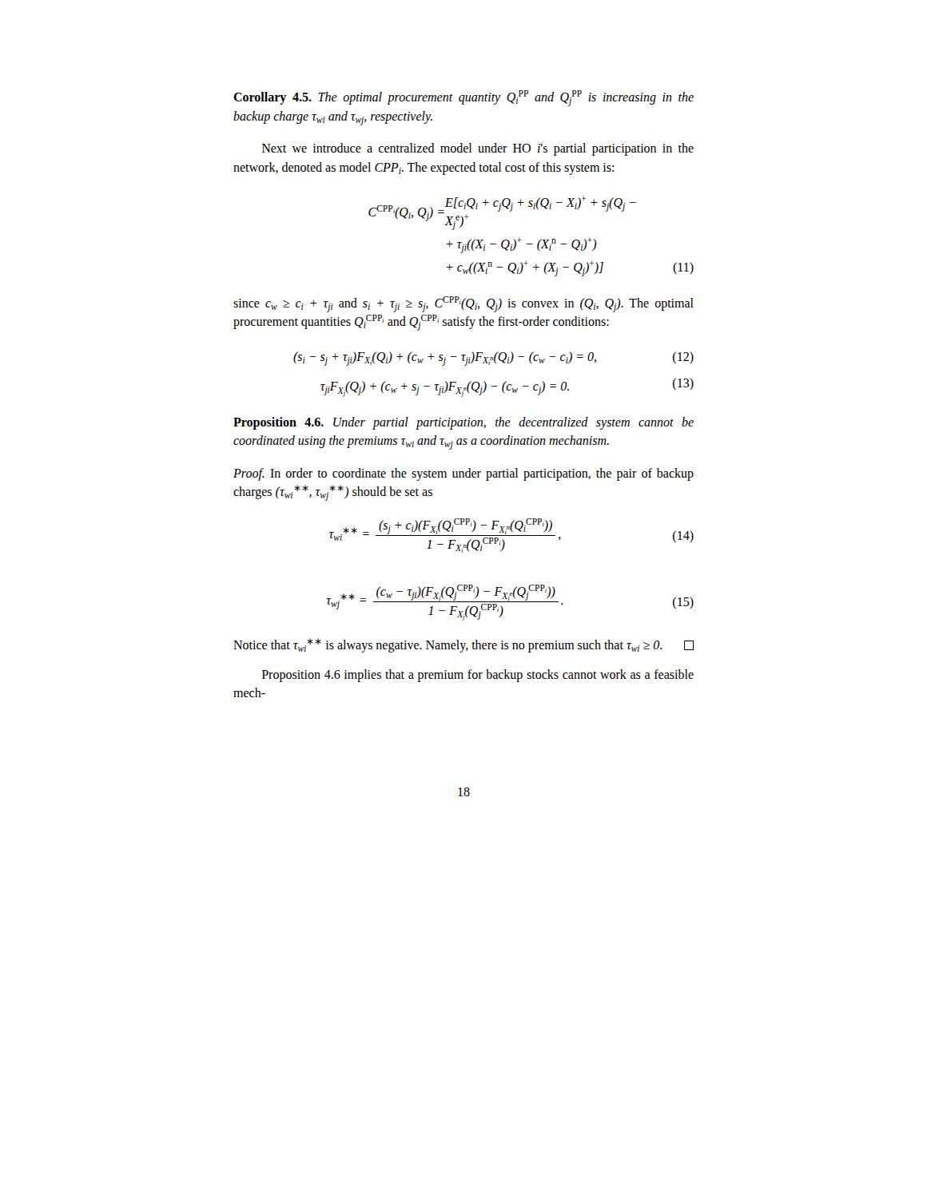Corollary 4.5. The optimal procurement quantity QiPP and QjPP is increasing in the backup charge τwi and τwj, respectively.
Next we introduce a centralized model under HO i's partial participation in the network, denoted as model CPPi. The expected total cost of this system is:
| C CPP i (Q i , Q j ) = | E[c i Q i + c j Q j + s i (Q i − X i ) + + s j (Q j − X j e ) + | |
| | + τ ji ((X i − Q i ) + − (X i n − Q i ) + ) | |
| | + c w ((X i n − Q i ) + + (X j − Q j ) + )] | (11) |
since cw ≥ ci + τji and si + τji ≥ sj, CCPPi(Qi, Qj) is convex in (Qi, Qj). The optimal procurement quantities QiCPPi and QjCPPi satisfy the first-order conditions:
| (s i − s j + τ ji )F X i (Q i ) + (c w + s j − τ ji )F X i n (Q i ) − (c w − c i ) = 0, | (12) |
| τ ji F X j (Q j ) + (c w + s j − τ ji )F X j e (Q j ) − (c w − c j ) = 0. | (13) |
Proposition 4.6. Under partial participation, the decentralized system cannot be coordinated using the premiums τwi and τwj as a coordination mechanism.
Proof. In order to coordinate the system under partial participation, the pair of backup charges (τwi∗∗, τwj∗∗) should be set as
| τ wi ∗∗ = (s j + c i )(F X i (Q i CPP i ) − F X i n (Q i CPP i )) 1 − F X i n (Q i CPP i ) , | (14) |
| τ wj ∗∗ = (c w − τ ji )(F X j (Q j CPP i ) − F X j e (Q j CPP i )) 1 − F X j (Q j CPP i ) . | (15) |
Notice that τwi∗∗ is always negative. Namely, there is no premium such that τwi ≥ 0.
Proposition 4.6 implies that a premium for backup stocks cannot work as a feasible mech-
18